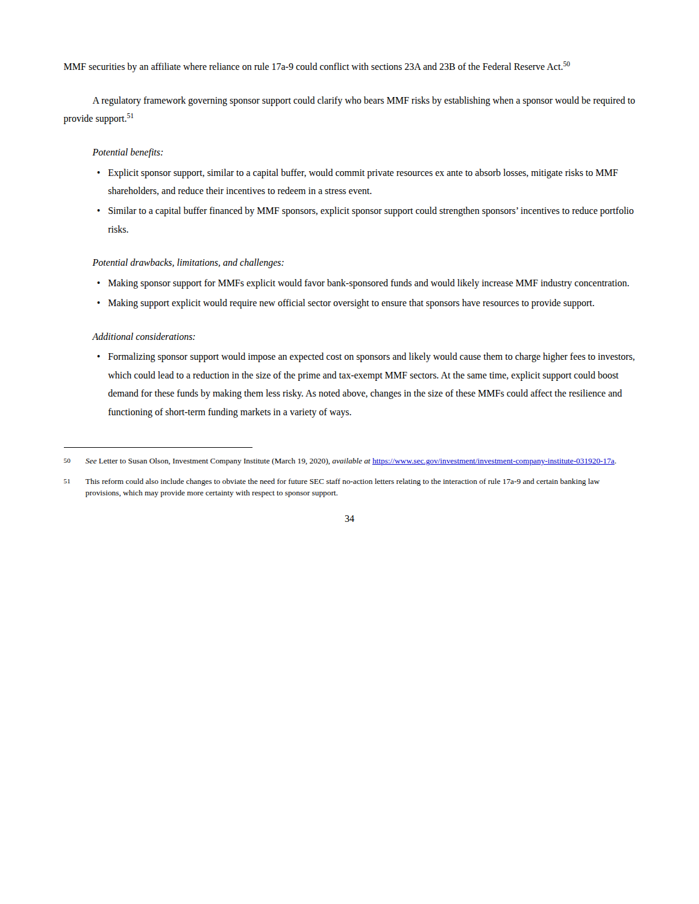MMF securities by an affiliate where reliance on rule 17a-9 could conflict with sections 23A and 23B of the Federal Reserve Act.50
A regulatory framework governing sponsor support could clarify who bears MMF risks by establishing when a sponsor would be required to provide support.51
Potential benefits:
Explicit sponsor support, similar to a capital buffer, would commit private resources ex ante to absorb losses, mitigate risks to MMF shareholders, and reduce their incentives to redeem in a stress event.
Similar to a capital buffer financed by MMF sponsors, explicit sponsor support could strengthen sponsors’ incentives to reduce portfolio risks.
Potential drawbacks, limitations, and challenges:
Making sponsor support for MMFs explicit would favor bank-sponsored funds and would likely increase MMF industry concentration.
Making support explicit would require new official sector oversight to ensure that sponsors have resources to provide support.
Additional considerations:
Formalizing sponsor support would impose an expected cost on sponsors and likely would cause them to charge higher fees to investors, which could lead to a reduction in the size of the prime and tax-exempt MMF sectors. At the same time, explicit support could boost demand for these funds by making them less risky. As noted above, changes in the size of these MMFs could affect the resilience and functioning of short-term funding markets in a variety of ways.
50
See Letter to Susan Olson, Investment Company Institute (March 19, 2020), available at https://www.sec.gov/investment/investment-company-institute-031920-17a.
51
This reform could also include changes to obviate the need for future SEC staff no-action letters relating to the interaction of rule 17a-9 and certain banking law provisions, which may provide more certainty with respect to sponsor support.
34